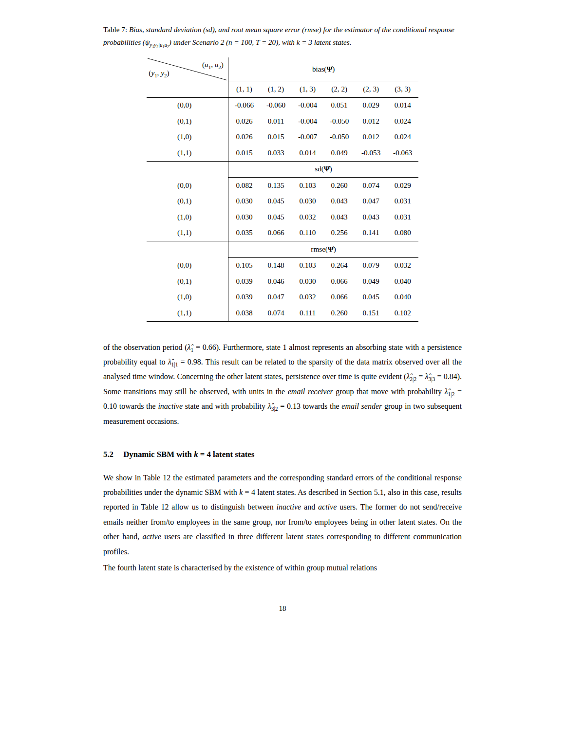Table 7: Bias, standard deviation (sd), and root mean square error (rmse) for the estimator of the conditional response probabilities (ψy1y2|u1u2) under Scenario 2 (n = 100, T = 20), with k = 3 latent states.
| ( u 1 , u 2 ) ( y 1 , y 2 ) | bias( Ψ̂ ) |
| | (1, 1) | (1, 2) | (1, 3) | (2, 2) | (2, 3) | (3, 3) |
| (0,0) | -0.066 | -0.060 | -0.004 | 0.051 | 0.029 | 0.014 |
| (0,1) | 0.026 | 0.011 | -0.004 | -0.050 | 0.012 | 0.024 |
| (1,0) | 0.026 | 0.015 | -0.007 | -0.050 | 0.012 | 0.024 |
| (1,1) | 0.015 | 0.033 | 0.014 | 0.049 | -0.053 | -0.063 |
| | sd( Ψ̂ ) |
| (0,0) | 0.082 | 0.135 | 0.103 | 0.260 | 0.074 | 0.029 |
| (0,1) | 0.030 | 0.045 | 0.030 | 0.043 | 0.047 | 0.031 |
| (1,0) | 0.030 | 0.045 | 0.032 | 0.043 | 0.043 | 0.031 |
| (1,1) | 0.035 | 0.066 | 0.110 | 0.256 | 0.141 | 0.080 |
| | rmse( Ψ̂ ) |
| (0,0) | 0.105 | 0.148 | 0.103 | 0.264 | 0.079 | 0.032 |
| (0,1) | 0.039 | 0.046 | 0.030 | 0.066 | 0.049 | 0.040 |
| (1,0) | 0.039 | 0.047 | 0.032 | 0.066 | 0.045 | 0.040 |
| (1,1) | 0.038 | 0.074 | 0.111 | 0.260 | 0.151 | 0.102 |
of the observation period (λ̂1 = 0.66). Furthermore, state 1 almost represents an absorbing state with a persistence probability equal to λ̂1|1 = 0.98. This result can be related to the sparsity of the data matrix observed over all the analysed time window. Concerning the other latent states, persistence over time is quite evident (λ̂2|2 = λ̂3|3 = 0.84). Some transitions may still be observed, with units in the email receiver group that move with probability λ̂1|2 = 0.10 towards the inactive state and with probability λ̂3|2 = 0.13 towards the email sender group in two subsequent measurement occasions.
5.2 Dynamic SBM with k = 4 latent states
We show in Table 12 the estimated parameters and the corresponding standard errors of the conditional response probabilities under the dynamic SBM with k = 4 latent states. As described in Section 5.1, also in this case, results reported in Table 12 allow us to distinguish between inactive and active users. The former do not send/receive emails neither from/to employees in the same group, nor from/to employees being in other latent states. On the other hand, active users are classified in three different latent states corresponding to different communication profiles.
The fourth latent state is characterised by the existence of within group mutual relations
18